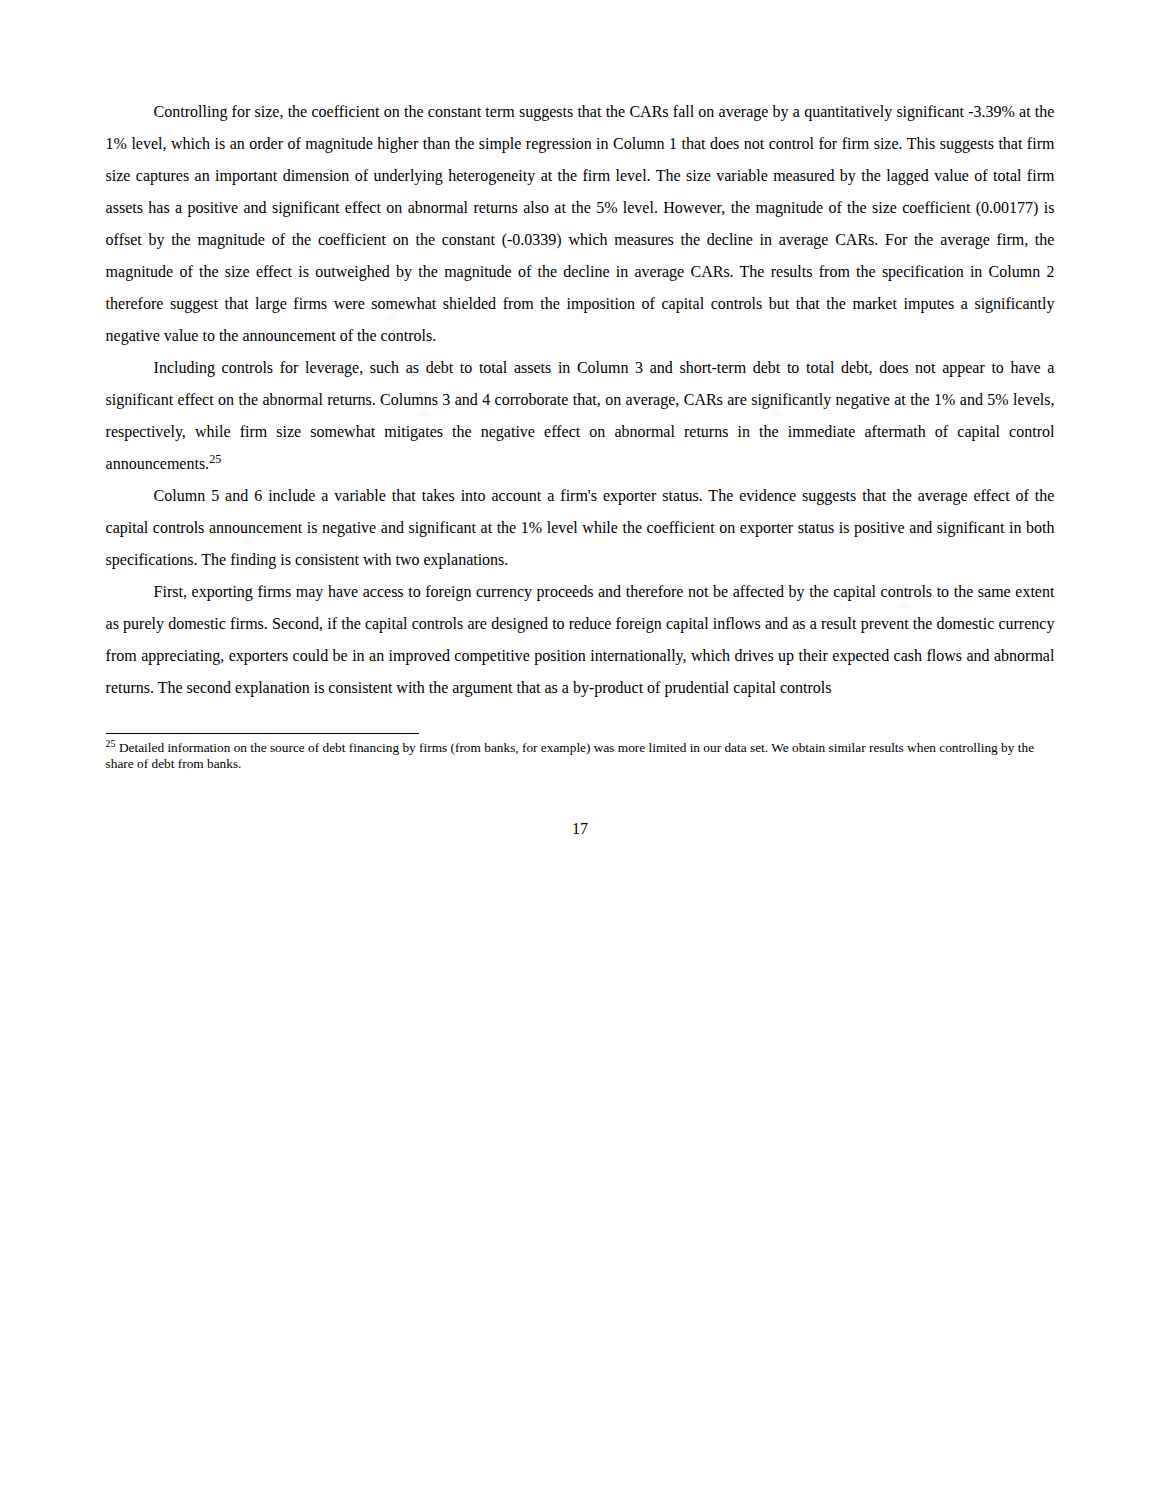Controlling for size, the coefficient on the constant term suggests that the CARs fall on average by a quantitatively significant -3.39% at the 1% level, which is an order of magnitude higher than the simple regression in Column 1 that does not control for firm size. This suggests that firm size captures an important dimension of underlying heterogeneity at the firm level. The size variable measured by the lagged value of total firm assets has a positive and significant effect on abnormal returns also at the 5% level. However, the magnitude of the size coefficient (0.00177) is offset by the magnitude of the coefficient on the constant (-0.0339) which measures the decline in average CARs. For the average firm, the magnitude of the size effect is outweighed by the magnitude of the decline in average CARs. The results from the specification in Column 2 therefore suggest that large firms were somewhat shielded from the imposition of capital controls but that the market imputes a significantly negative value to the announcement of the controls.
Including controls for leverage, such as debt to total assets in Column 3 and short-term debt to total debt, does not appear to have a significant effect on the abnormal returns. Columns 3 and 4 corroborate that, on average, CARs are significantly negative at the 1% and 5% levels, respectively, while firm size somewhat mitigates the negative effect on abnormal returns in the immediate aftermath of capital control announcements.25
Column 5 and 6 include a variable that takes into account a firm's exporter status. The evidence suggests that the average effect of the capital controls announcement is negative and significant at the 1% level while the coefficient on exporter status is positive and significant in both specifications. The finding is consistent with two explanations.
First, exporting firms may have access to foreign currency proceeds and therefore not be affected by the capital controls to the same extent as purely domestic firms. Second, if the capital controls are designed to reduce foreign capital inflows and as a result prevent the domestic currency from appreciating, exporters could be in an improved competitive position internationally, which drives up their expected cash flows and abnormal returns. The second explanation is consistent with the argument that as a by-product of prudential capital controls
25 Detailed information on the source of debt financing by firms (from banks, for example) was more limited in our data set. We obtain similar results when controlling by the share of debt from banks.
17